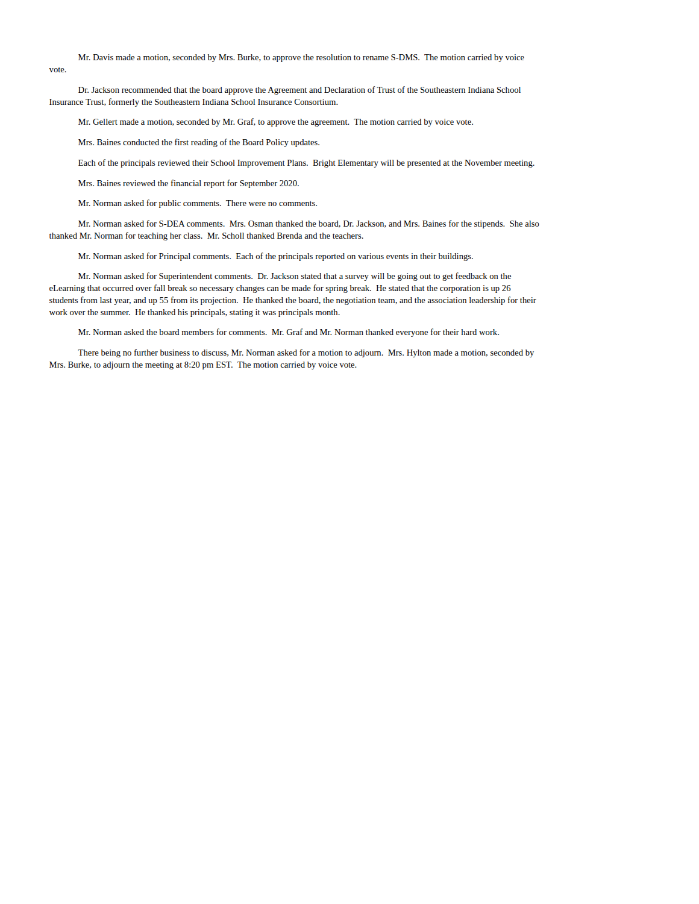Mr. Davis made a motion, seconded by Mrs. Burke, to approve the resolution to rename S-DMS. The motion carried by voice vote.
Dr. Jackson recommended that the board approve the Agreement and Declaration of Trust of the Southeastern Indiana School Insurance Trust, formerly the Southeastern Indiana School Insurance Consortium.
Mr. Gellert made a motion, seconded by Mr. Graf, to approve the agreement. The motion carried by voice vote.
Mrs. Baines conducted the first reading of the Board Policy updates.
Each of the principals reviewed their School Improvement Plans. Bright Elementary will be presented at the November meeting.
Mrs. Baines reviewed the financial report for September 2020.
Mr. Norman asked for public comments. There were no comments.
Mr. Norman asked for S-DEA comments. Mrs. Osman thanked the board, Dr. Jackson, and Mrs. Baines for the stipends. She also thanked Mr. Norman for teaching her class. Mr. Scholl thanked Brenda and the teachers.
Mr. Norman asked for Principal comments. Each of the principals reported on various events in their buildings.
Mr. Norman asked for Superintendent comments. Dr. Jackson stated that a survey will be going out to get feedback on the eLearning that occurred over fall break so necessary changes can be made for spring break. He stated that the corporation is up 26 students from last year, and up 55 from its projection. He thanked the board, the negotiation team, and the association leadership for their work over the summer. He thanked his principals, stating it was principals month.
Mr. Norman asked the board members for comments. Mr. Graf and Mr. Norman thanked everyone for their hard work.
There being no further business to discuss, Mr. Norman asked for a motion to adjourn. Mrs. Hylton made a motion, seconded by Mrs. Burke, to adjourn the meeting at 8:20 pm EST. The motion carried by voice vote.